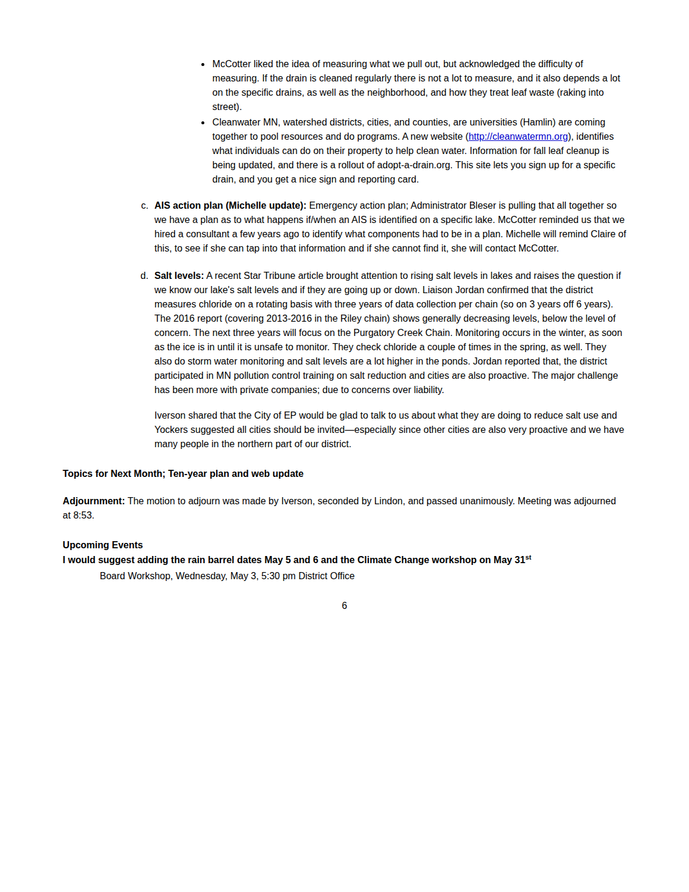McCotter liked the idea of measuring what we pull out, but acknowledged the difficulty of measuring. If the drain is cleaned regularly there is not a lot to measure, and it also depends a lot on the specific drains, as well as the neighborhood, and how they treat leaf waste (raking into street).
Cleanwater MN, watershed districts, cities, and counties, are universities (Hamlin) are coming together to pool resources and do programs. A new website (http://cleanwatermn.org), identifies what individuals can do on their property to help clean water. Information for fall leaf cleanup is being updated, and there is a rollout of adopt-a-drain.org. This site lets you sign up for a specific drain, and you get a nice sign and reporting card.
AIS action plan (Michelle update): Emergency action plan; Administrator Bleser is pulling that all together so we have a plan as to what happens if/when an AIS is identified on a specific lake. McCotter reminded us that we hired a consultant a few years ago to identify what components had to be in a plan. Michelle will remind Claire of this, to see if she can tap into that information and if she cannot find it, she will contact McCotter.
Salt levels: A recent Star Tribune article brought attention to rising salt levels in lakes and raises the question if we know our lake's salt levels and if they are going up or down. Liaison Jordan confirmed that the district measures chloride on a rotating basis with three years of data collection per chain (so on 3 years off 6 years). The 2016 report (covering 2013-2016 in the Riley chain) shows generally decreasing levels, below the level of concern. The next three years will focus on the Purgatory Creek Chain. Monitoring occurs in the winter, as soon as the ice is in until it is unsafe to monitor. They check chloride a couple of times in the spring, as well. They also do storm water monitoring and salt levels are a lot higher in the ponds. Jordan reported that, the district participated in MN pollution control training on salt reduction and cities are also proactive. The major challenge has been more with private companies; due to concerns over liability.
Iverson shared that the City of EP would be glad to talk to us about what they are doing to reduce salt use and Yockers suggested all cities should be invited—especially since other cities are also very proactive and we have many people in the northern part of our district.
Topics for Next Month; Ten-year plan and web update
Adjournment: The motion to adjourn was made by Iverson, seconded by Lindon, and passed unanimously. Meeting was adjourned at 8:53.
Upcoming Events
I would suggest adding the rain barrel dates May 5 and 6 and the Climate Change workshop on May 31st
Board Workshop, Wednesday, May 3, 5:30 pm District Office
6